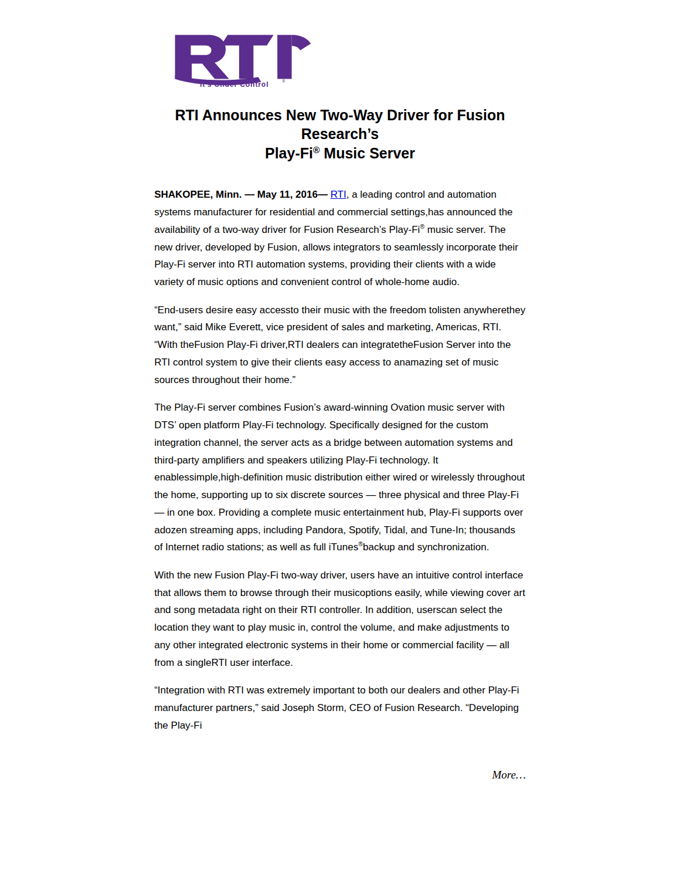It's Under Control ®
RTI Announces New Two-Way Driver for Fusion Research’s
Play-Fi® Music Server
SHAKOPEE, Minn. — May 11, 2016— RTI, a leading control and automation systems manufacturer for residential and commercial settings,has announced the availability of a two-way driver for Fusion Research’s Play-Fi® music server. The new driver, developed by Fusion, allows integrators to seamlessly incorporate their Play-Fi server into RTI automation systems, providing their clients with a wide variety of music options and convenient control of whole-home audio.
“End-users desire easy accessto their music with the freedom tolisten anywherethey want,” said Mike Everett, vice president of sales and marketing, Americas, RTI. “With theFusion Play-Fi driver,RTI dealers can integratetheFusion Server into the RTI control system to give their clients easy access to anamazing set of music sources throughout their home.”
The Play-Fi server combines Fusion’s award-winning Ovation music server with DTS’ open platform Play-Fi technology. Specifically designed for the custom integration channel, the server acts as a bridge between automation systems and third-party amplifiers and speakers utilizing Play-Fi technology. It enablessimple,high-definition music distribution either wired or wirelessly throughout the home, supporting up to six discrete sources — three physical and three Play-Fi — in one box. Providing a complete music entertainment hub, Play-Fi supports over adozen streaming apps, including Pandora, Spotify, Tidal, and Tune-In; thousands of Internet radio stations; as well as full iTunes®backup and synchronization.
With the new Fusion Play-Fi two-way driver, users have an intuitive control interface that allows them to browse through their musicoptions easily, while viewing cover art and song metadata right on their RTI controller. In addition, userscan select the location they want to play music in, control the volume, and make adjustments to any other integrated electronic systems in their home or commercial facility — all from a singleRTI user interface.
“Integration with RTI was extremely important to both our dealers and other Play-Fi manufacturer partners,” said Joseph Storm, CEO of Fusion Research. “Developing the Play-Fi
More…